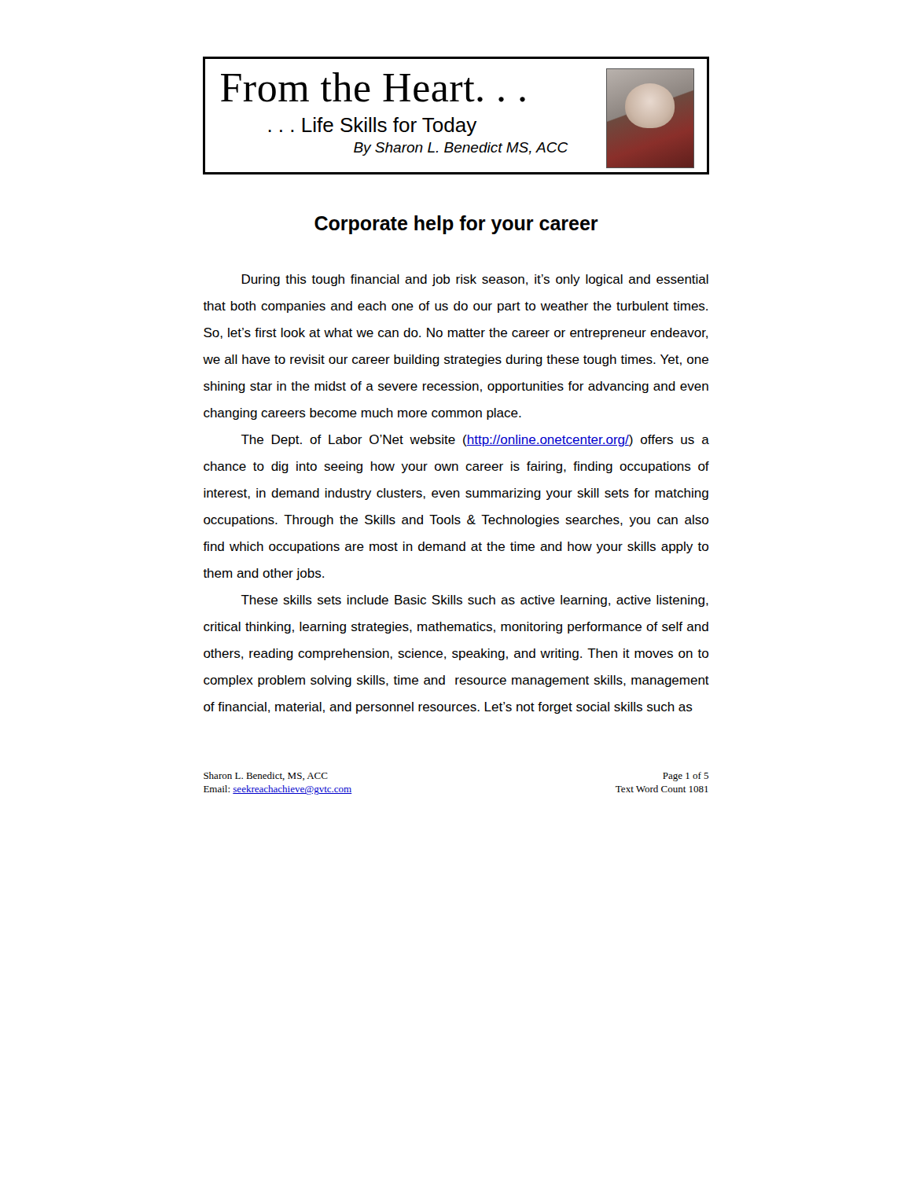From the Heart. . .
. . . Life Skills for Today
By Sharon L. Benedict MS, ACC
Corporate help for your career
During this tough financial and job risk season, it’s only logical and essential that both companies and each one of us do our part to weather the turbulent times. So, let’s first look at what we can do. No matter the career or entrepreneur endeavor, we all have to revisit our career building strategies during these tough times. Yet, one shining star in the midst of a severe recession, opportunities for advancing and even changing careers become much more common place.
The Dept. of Labor O’Net website (http://online.onetcenter.org/) offers us a chance to dig into seeing how your own career is fairing, finding occupations of interest, in demand industry clusters, even summarizing your skill sets for matching occupations. Through the Skills and Tools & Technologies searches, you can also find which occupations are most in demand at the time and how your skills apply to them and other jobs.
These skills sets include Basic Skills such as active learning, active listening, critical thinking, learning strategies, mathematics, monitoring performance of self and others, reading comprehension, science, speaking, and writing. Then it moves on to complex problem solving skills, time and resource management skills, management of financial, material, and personnel resources. Let’s not forget social skills such as
Sharon L. Benedict, MS, ACC
Page 1 of 5
Email: seekreachachieve@gvtc.com
Text Word Count 1081